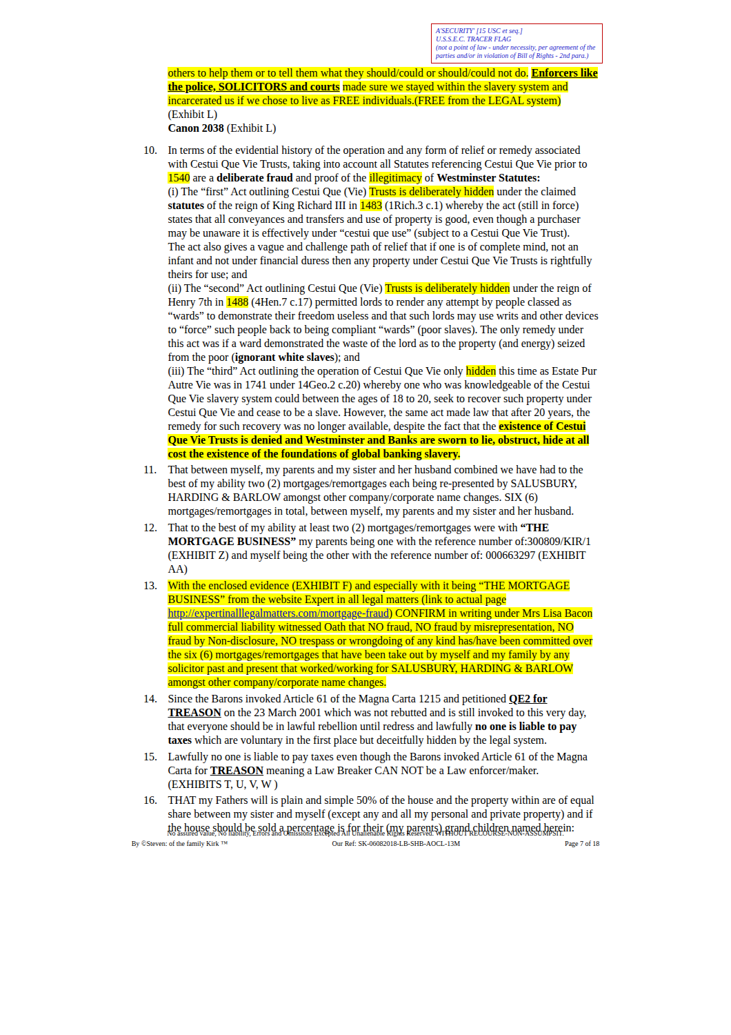A'SECURITY' [15 USC et seq.]
U.S.S.E.C. TRACER FLAG
(not a point of law - under necessity, per agreement of the parties and/or in violation of Bill of Rights - 2nd para.)
others to help them or to tell them what they should/could or should/could not do. Enforcers like the police, SOLICITORS and courts made sure we stayed within the slavery system and incarcerated us if we chose to live as FREE individuals.(FREE from the LEGAL system) (Exhibit L)
Canon 2038 (Exhibit L)
In terms of the evidential history of the operation and any form of relief or remedy associated with Cestui Que Vie Trusts, taking into account all Statutes referencing Cestui Que Vie prior to 1540 are a deliberate fraud and proof of the illegitimacy of Westminster Statutes:
(i) The “first” Act outlining Cestui Que (Vie) Trusts is deliberately hidden under the claimed statutes of the reign of King Richard III in 1483 (1Rich.3 c.1) whereby the act (still in force) states that all conveyances and transfers and use of property is good, even though a purchaser may be unaware it is effectively under “cestui que use” (subject to a Cestui Que Vie Trust).
The act also gives a vague and challenge path of relief that if one is of complete mind, not an infant and not under financial duress then any property under Cestui Que Vie Trusts is rightfully theirs for use; and
(ii) The “second” Act outlining Cestui Que (Vie) Trusts is deliberately hidden under the reign of Henry 7th in 1488 (4Hen.7 c.17) permitted lords to render any attempt by people classed as “wards” to demonstrate their freedom useless and that such lords may use writs and other devices to “force” such people back to being compliant “wards” (poor slaves). The only remedy under this act was if a ward demonstrated the waste of the lord as to the property (and energy) seized from the poor (ignorant white slaves); and
(iii) The “third” Act outlining the operation of Cestui Que Vie only hidden this time as Estate Pur Autre Vie was in 1741 under 14Geo.2 c.20) whereby one who was knowledgeable of the Cestui Que Vie slavery system could between the ages of 18 to 20, seek to recover such property under Cestui Que Vie and cease to be a slave. However, the same act made law that after 20 years, the remedy for such recovery was no longer available, despite the fact that the existence of Cestui Que Vie Trusts is denied and Westminster and Banks are sworn to lie, obstruct, hide at all cost the existence of the foundations of global banking slavery.
That between myself, my parents and my sister and her husband combined we have had to the best of my ability two (2) mortgages/remortgages each being re-presented by SALUSBURY, HARDING & BARLOW amongst other company/corporate name changes. SIX (6) mortgages/remortgages in total, between myself, my parents and my sister and her husband.
That to the best of my ability at least two (2) mortgages/remortgages were with “THE MORTGAGE BUSINESS” my parents being one with the reference number of:300809/KIR/1 (EXHIBIT Z) and myself being the other with the reference number of: 000663297 (EXHIBIT AA)
With the enclosed evidence (EXHIBIT F) and especially with it being “THE MORTGAGE BUSINESS” from the website Expert in all legal matters (link to actual page http://expertinalllegalmatters.com/mortgage-fraud) CONFIRM in writing under Mrs Lisa Bacon full commercial liability witnessed Oath that NO fraud, NO fraud by misrepresentation, NO fraud by Non-disclosure, NO trespass or wrongdoing of any kind has/have been committed over the six (6) mortgages/remortgages that have been take out by myself and my family by any solicitor past and present that worked/working for SALUSBURY, HARDING & BARLOW amongst other company/corporate name changes.
Since the Barons invoked Article 61 of the Magna Carta 1215 and petitioned QE2 for TREASON on the 23 March 2001 which was not rebutted and is still invoked to this very day, that everyone should be in lawful rebellion until redress and lawfully no one is liable to pay taxes which are voluntary in the first place but deceitfully hidden by the legal system.
Lawfully no one is liable to pay taxes even though the Barons invoked Article 61 of the Magna Carta for TREASON meaning a Law Breaker CAN NOT be a Law enforcer/maker.
(EXHIBITS T, U, V, W )
THAT my Fathers will is plain and simple 50% of the house and the property within are of equal share between my sister and myself (except any and all my personal and private property) and if the house should be sold a percentage is for their (my parents) grand children named herein:
No assured value, No liability, Errors and Omissions Excepted All Unalienable Rights Reserved. WITHOUT RECOURSE-NON-ASSUMPSIT.
By ©Steven: of the family Kirk ™ Our Ref: SK-06082018-LB-SHB-AOCL-13M Page 7 of 18